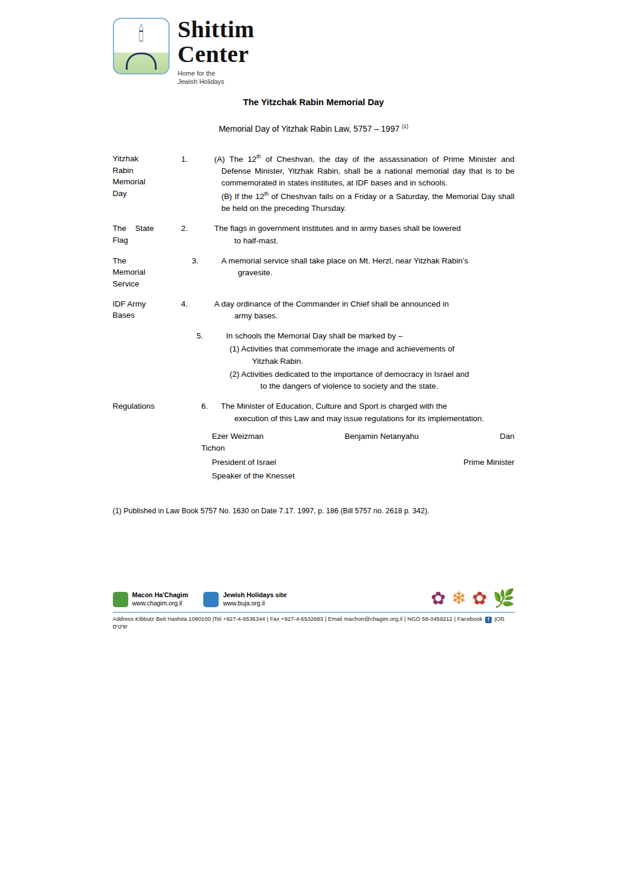🕯
Shittim Center
Home for the
Jewish Holidays
The Yitzchak Rabin Memorial Day
Memorial Day of Yitzhak Rabin Law, 5757 – 1997 (1)
| Yitzhak Rabin Memorial Day | 1. (A) The 12 th of Cheshvan, the day of the assassination of Prime Minister and Defense Minister, Yitzhak Rabin, shall be a national memorial day that is to be commemorated in states institutes, at IDF bases and in schools. (B) If the 12 th of Cheshvan falls on a Friday or a Saturday, the Memorial Day shall be held on the preceding Thursday. |
| The State Flag | 2. The flags in government institutes and in army bases shall be lowered to half-mast. |
| The Memorial Service | 3. A memorial service shall take place on Mt. Herzl, near Yitzhak Rabin’s gravesite. |
| IDF Army Bases | 4. A day ordinance of the Commander in Chief shall be announced in army bases. |
| | 5. In schools the Memorial Day shall be marked by – (1) Activities that commemorate the image and achievements of Yitzhak Rabin. (2) Activities dedicated to the importance of democracy in Israel and to the dangers of violence to society and the state. |
| Regulations | 6. The Minister of Education, Culture and Sport is charged with the execution of this Law and may issue regulations for its implementation. Ezer Weizman Benjamin Netanyahu Dan Tichon President of Israel Prime Minister Speaker of the Knesset |
(1) Published in Law Book 5757 No. 1630 on Date 7.17. 1997, p. 186 (Bill 5757 no. 2618 p. 342).
Macon Ha'Chagimwww.chagim.org.il
Jewish Holidays sitewww.buja.org.il
✿ ❄ ✿ 🌿
Address Kibbutz Beit Hashita 1080100 |Tel +927-4-6536344 | Fax +927-4-6532683 | Email machon@chagim.org.il | NGO 58-0459212 | Facebook f מכון שיטים